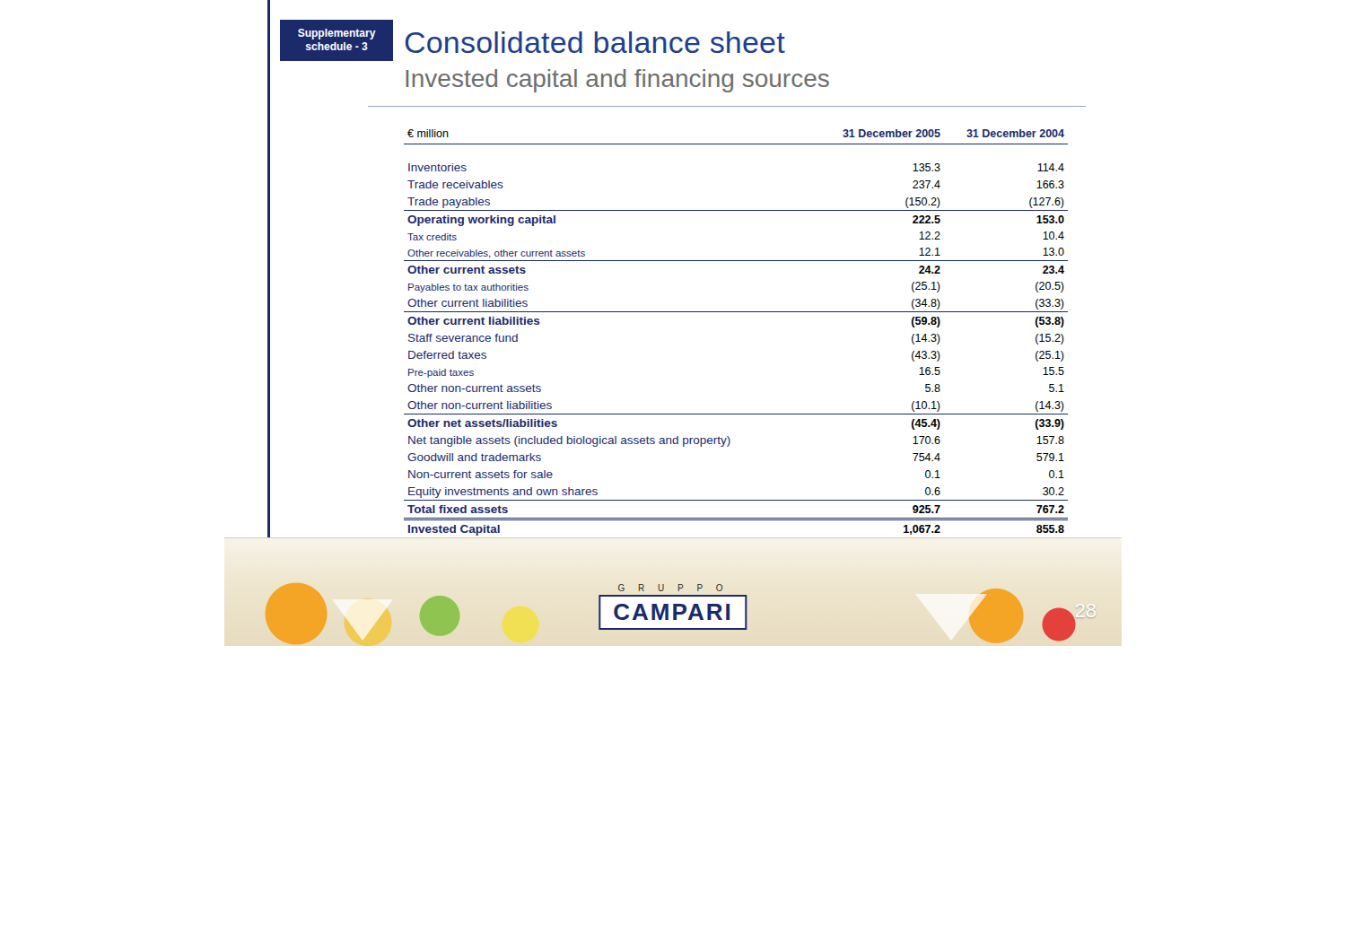Supplementary
schedule - 3
Consolidated balance sheet
Invested capital and financing sources
| € million | 31 December 2005 | 31 December 2004 |
| --- | --- | --- |
| Inventories | 135.3 | 114.4 |
| Trade receivables | 237.4 | 166.3 |
| Trade payables | (150.2) | (127.6) |
| Operating working capital | 222.5 | 153.0 |
| Tax credits | 12.2 | 10.4 |
| Other receivables, other current assets | 12.1 | 13.0 |
| Other current assets | 24.2 | 23.4 |
| Payables to tax authorities | (25.1) | (20.5) |
| Other current liabilities | (34.8) | (33.3) |
| Other current liabilities | (59.8) | (53.8) |
| Staff severance fund | (14.3) | (15.2) |
| Deferred taxes | (43.3) | (25.1) |
| Pre-paid taxes | 16.5 | 15.5 |
| Other non-current assets | 5.8 | 5.1 |
| Other non-current liabilities | (10.1) | (14.3) |
| Other net assets/liabilities | (45.4) | (33.9) |
| Net tangible assets (included biological assets and property) | 170.6 | 157.8 |
| Goodwill and trademarks | 754.4 | 579.1 |
| Non-current assets for sale | 0.1 | 0.1 |
| Equity investments and own shares | 0.6 | 30.2 |
| Total fixed assets | 925.7 | 767.2 |
| Invested Capital | 1,067.2 | 855.8 |
| Shareholders' equity | 695.8 | 629.2 |
| Net financial position | 371.4 | 226.7 |
| Financing sources | 1,067.2 | 855.8 |
G R U P P O
CAMPARI
28